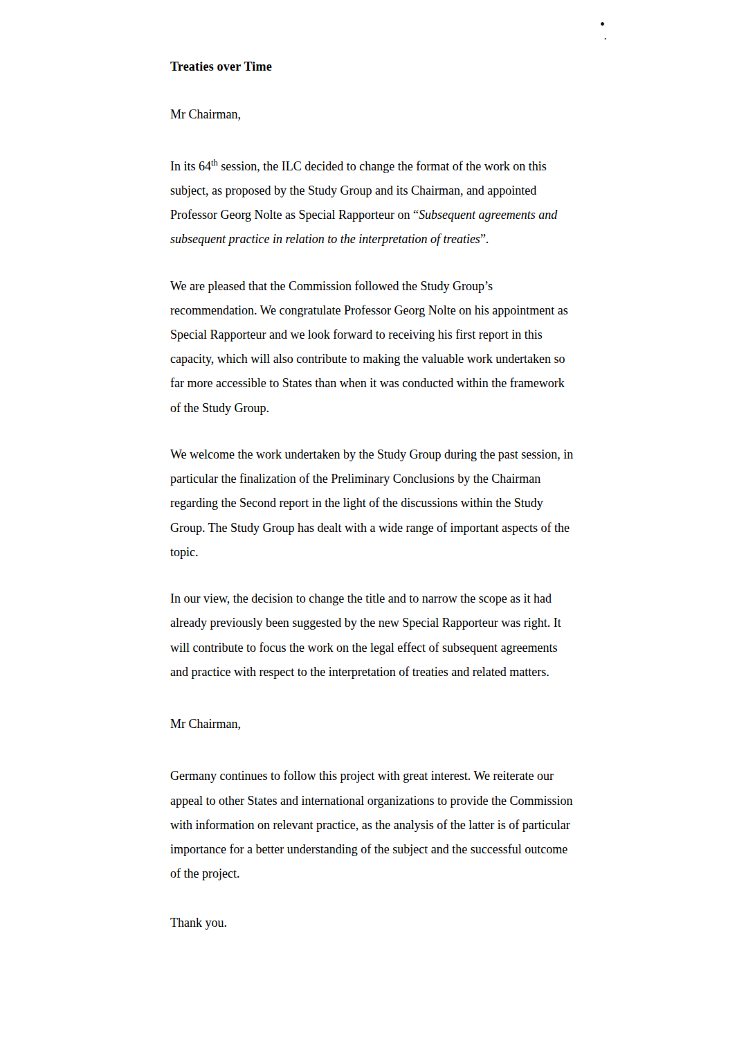• .
Treaties over Time
Mr Chairman,
In its 64th session, the ILC decided to change the format of the work on this subject, as proposed by the Study Group and its Chairman, and appointed Professor Georg Nolte as Special Rapporteur on “Subsequent agreements and subsequent practice in relation to the interpretation of treaties”.
We are pleased that the Commission followed the Study Group’s recommendation. We congratulate Professor Georg Nolte on his appointment as Special Rapporteur and we look forward to receiving his first report in this capacity, which will also contribute to making the valuable work undertaken so far more accessible to States than when it was conducted within the framework of the Study Group.
We welcome the work undertaken by the Study Group during the past session, in particular the finalization of the Preliminary Conclusions by the Chairman regarding the Second report in the light of the discussions within the Study Group. The Study Group has dealt with a wide range of important aspects of the topic.
In our view, the decision to change the title and to narrow the scope as it had already previously been suggested by the new Special Rapporteur was right. It will contribute to focus the work on the legal effect of subsequent agreements and practice with respect to the interpretation of treaties and related matters.
Mr Chairman,
Germany continues to follow this project with great interest. We reiterate our appeal to other States and international organizations to provide the Commission with information on relevant practice, as the analysis of the latter is of particular importance for a better understanding of the subject and the successful outcome of the project.
Thank you.